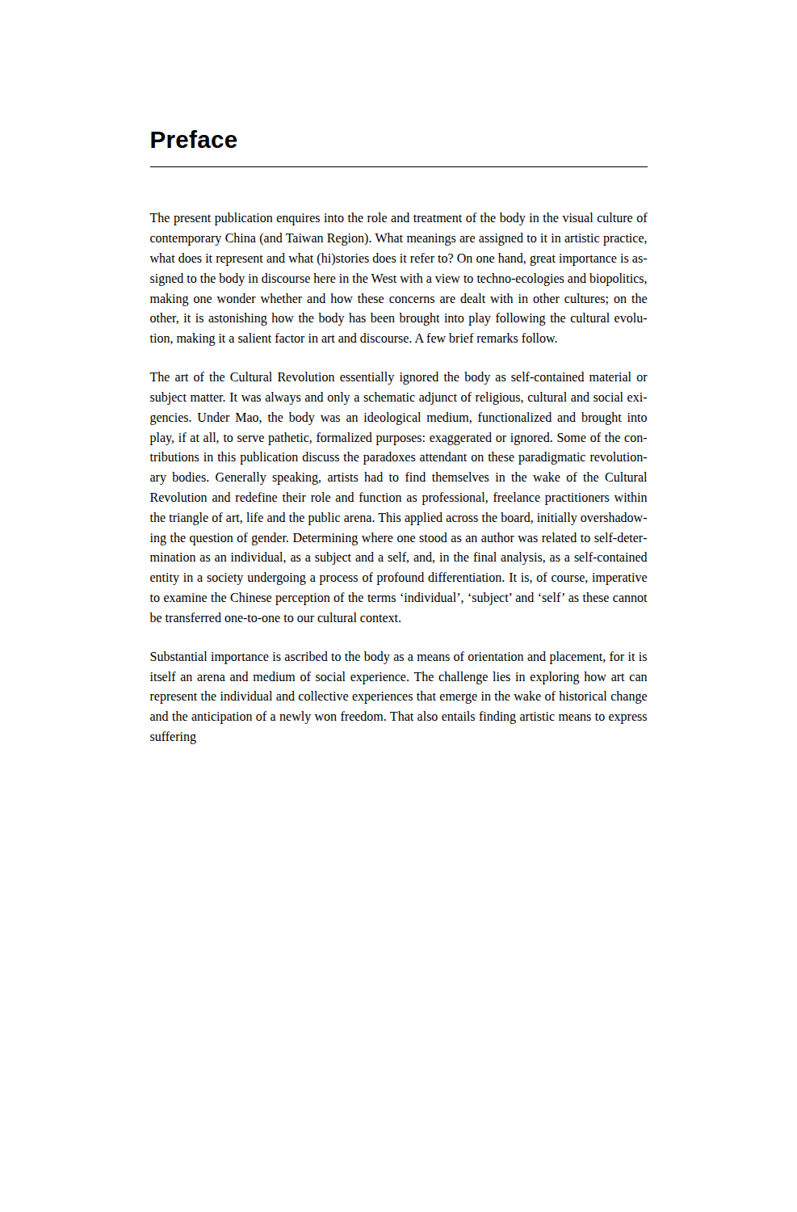Preface
The present publication enquires into the role and treatment of the body in the visual culture of contemporary China (and Taiwan Region). What meanings are assigned to it in artistic practice, what does it represent and what (hi)stories does it refer to? On one hand, great importance is assigned to the body in discourse here in the West with a view to techno-ecologies and biopolitics, making one wonder whether and how these concerns are dealt with in other cultures; on the other, it is astonishing how the body has been brought into play following the cultural evolution, making it a salient factor in art and discourse. A few brief remarks follow.
The art of the Cultural Revolution essentially ignored the body as self-contained material or subject matter. It was always and only a schematic adjunct of religious, cultural and social exigencies. Under Mao, the body was an ideological medium, functionalized and brought into play, if at all, to serve pathetic, formalized purposes: exaggerated or ignored. Some of the contributions in this publication discuss the paradoxes attendant on these paradigmatic revolutionary bodies. Generally speaking, artists had to find themselves in the wake of the Cultural Revolution and redefine their role and function as professional, freelance practitioners within the triangle of art, life and the public arena. This applied across the board, initially overshadowing the question of gender. Determining where one stood as an author was related to self-determination as an individual, as a subject and a self, and, in the final analysis, as a self-contained entity in a society undergoing a process of profound differentiation. It is, of course, imperative to examine the Chinese perception of the terms ‘individual’, ‘subject’ and ‘self’ as these cannot be transferred one-to-one to our cultural context.
Substantial importance is ascribed to the body as a means of orientation and placement, for it is itself an arena and medium of social experience. The challenge lies in exploring how art can represent the individual and collective experiences that emerge in the wake of historical change and the anticipation of a newly won freedom. That also entails finding artistic means to express suffering